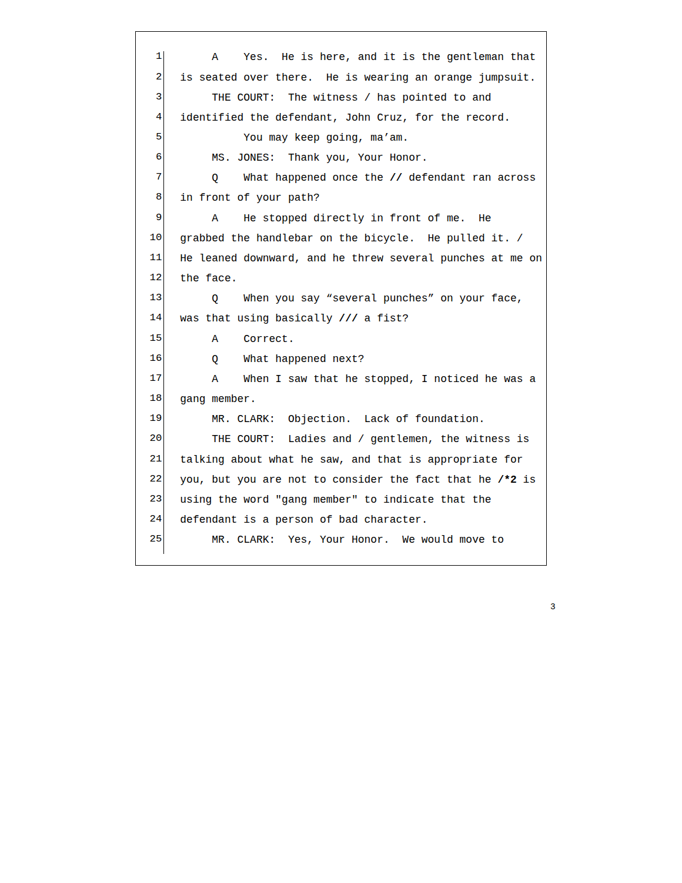| 1 | A Yes. He is here, and it is the gentleman that |
| 2 | is seated over there. He is wearing an orange jumpsuit. |
| 3 | THE COURT: The witness / has pointed to and |
| 4 | identified the defendant, John Cruz, for the record. |
| 5 | You may keep going, ma’am. |
| 6 | MS. JONES: Thank you, Your Honor. |
| 7 | Q What happened once the // defendant ran across |
| 8 | in front of your path? |
| 9 | A He stopped directly in front of me. He |
| 10 | grabbed the handlebar on the bicycle. He pulled it. / |
| 11 | He leaned downward, and he threw several punches at me on |
| 12 | the face. |
| 13 | Q When you say “several punches” on your face, |
| 14 | was that using basically /// a fist? |
| 15 | A Correct. |
| 16 | Q What happened next? |
| 17 | A When I saw that he stopped, I noticed he was a |
| 18 | gang member. |
| 19 | MR. CLARK: Objection. Lack of foundation. |
| 20 | THE COURT: Ladies and / gentlemen, the witness is |
| 21 | talking about what he saw, and that is appropriate for |
| 22 | you, but you are not to consider the fact that he /*2 is |
| 23 | using the word "gang member" to indicate that the |
| 24 | defendant is a person of bad character. |
| 25 | MR. CLARK: Yes, Your Honor. We would move to |
3